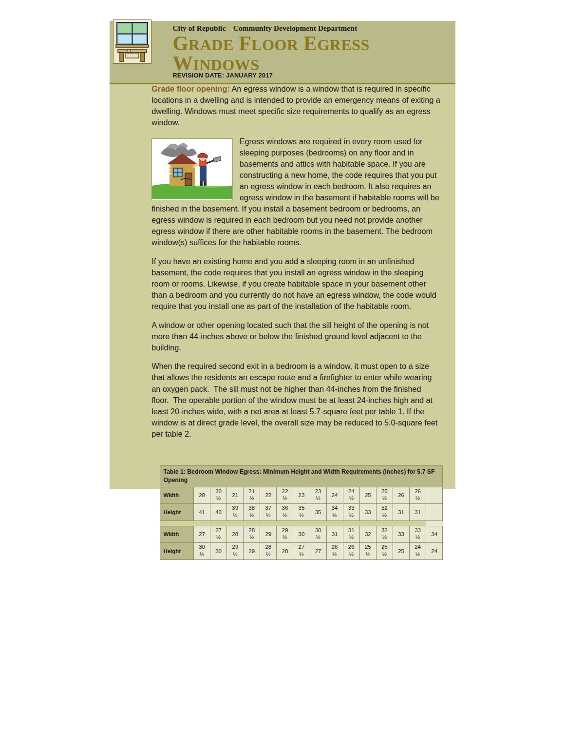City of Republic—Community Development Department
GRADE FLOOR EGRESS WINDOWS
REVISION DATE: JANUARY 2017
Grade floor opening: An egress window is a window that is required in specific locations in a dwelling and is intended to provide an emergency means of exiting a dwelling. Windows must meet specific size requirements to qualify as an egress window.
Egress windows are required in every room used for sleeping purposes (bedrooms) on any floor and in basements and attics with habitable space. If you are constructing a new home, the code requires that you put an egress window in each bedroom. It also requires an egress window in the basement if habitable rooms will be finished in the basement. If you install a basement bedroom or bedrooms, an egress window is required in each bedroom but you need not provide another egress window if there are other habitable rooms in the basement. The bedroom window(s) suffices for the habitable rooms.
If you have an existing home and you add a sleeping room in an unfinished basement, the code requires that you install an egress window in the sleeping room or rooms. Likewise, if you create habitable space in your basement other than a bedroom and you currently do not have an egress window, the code would require that you install one as part of the installation of the habitable room.
A window or other opening located such that the sill height of the opening is not more than 44-inches above or below the finished ground level adjacent to the building.
When the required second exit in a bedroom is a window, it must open to a size that allows the residents an escape route and a firefighter to enter while wearing an oxygen pack. The sill must not be higher than 44-inches from the finished floor. The operable portion of the window must be at least 24-inches high and at least 20-inches wide, with a net area at least 5.7-square feet per table 1. If the window is at direct grade level, the overall size may be reduced to 5.0-square feet per table 2.
Table 1: Bedroom Window Egress: Minimum Height and Width Requirements (inches) for 5.7 SF Opening
| Width | 20 | 20 ½ | 21 | 21 ½ | 22 | 22 ½ | 23 | 23 ½ | 24 | 24 ½ | 25 | 25 ½ | 26 | 26 ½ | |
| Height | 41 | 40 | 39 ½ | 38 ½ | 37 ½ | 36 ½ | 35 ½ | 35 | 34 ½ | 33 ½ | 33 | 32 ½ | 31 | 31 | |
| Width | 27 | 27 ½ | 28 | 28 ½ | 29 | 29 ½ | 30 | 30 ½ | 31 | 31 ½ | 32 | 32 ½ | 33 | 33 ½ | 34 |
| Height | 30 ½ | 30 | 29 ½ | 29 | 28 ½ | 28 | 27 ½ | 27 | 26 ½ | 26 ½ | 25 ½ | 25 ½ | 25 | 24 ½ | 24 |